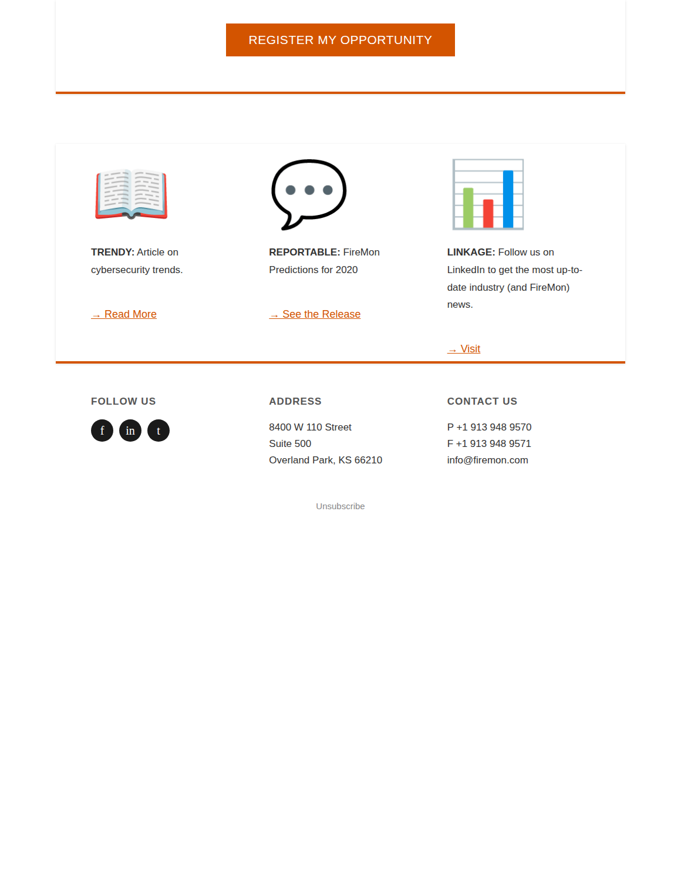REGISTER MY OPPORTUNITY
📖
TRENDY: Article on cybersecurity trends.
→ Read More
💬
REPORTABLE: FireMon Predictions for 2020
→ See the Release
📊
LINKAGE: Follow us on LinkedIn to get the most up-to-date industry (and FireMon) news.
→ Visit
FOLLOW US
f in t
ADDRESS
8400 W 110 Street
Suite 500
Overland Park, KS 66210
CONTACT US
P +1 913 948 9570
F +1 913 948 9571
info@firemon.com
Unsubscribe